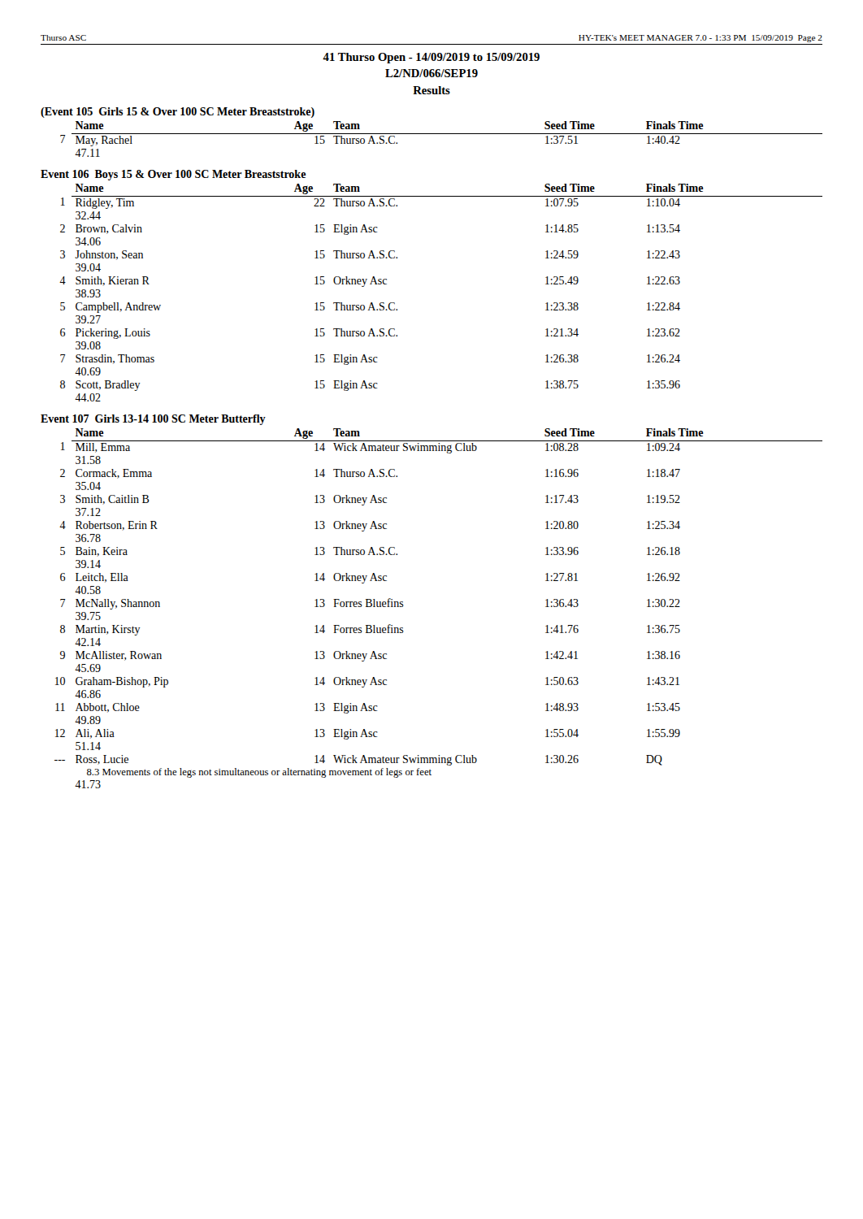Thurso ASC
HY-TEK's MEET MANAGER 7.0 - 1:33 PM 15/09/2019 Page 2
41 Thurso Open - 14/09/2019 to 15/09/2019 L2/ND/066/SEP19
Results
(Event 105 Girls 15 & Over 100 SC Meter Breaststroke)
| | Name | Age | Team | Seed Time | Finals Time | |
| --- | --- | --- | --- | --- | --- | --- |
| 7 | May, Rachel | 15 | Thurso A.S.C. | 1:37.51 | 1:40.42 | |
| | 47.11 |
Event 106 Boys 15 & Over 100 SC Meter Breaststroke
| | Name | Age | Team | Seed Time | Finals Time | |
| --- | --- | --- | --- | --- | --- | --- |
| 1 | Ridgley, Tim | 22 | Thurso A.S.C. | 1:07.95 | 1:10.04 | |
| | 32.44 |
| 2 | Brown, Calvin | 15 | Elgin Asc | 1:14.85 | 1:13.54 | |
| | 34.06 |
| 3 | Johnston, Sean | 15 | Thurso A.S.C. | 1:24.59 | 1:22.43 | |
| | 39.04 |
| 4 | Smith, Kieran R | 15 | Orkney Asc | 1:25.49 | 1:22.63 | |
| | 38.93 |
| 5 | Campbell, Andrew | 15 | Thurso A.S.C. | 1:23.38 | 1:22.84 | |
| | 39.27 |
| 6 | Pickering, Louis | 15 | Thurso A.S.C. | 1:21.34 | 1:23.62 | |
| | 39.08 |
| 7 | Strasdin, Thomas | 15 | Elgin Asc | 1:26.38 | 1:26.24 | |
| | 40.69 |
| 8 | Scott, Bradley | 15 | Elgin Asc | 1:38.75 | 1:35.96 | |
| | 44.02 |
Event 107 Girls 13-14 100 SC Meter Butterfly
| | Name | Age | Team | Seed Time | Finals Time | |
| --- | --- | --- | --- | --- | --- | --- |
| 1 | Mill, Emma | 14 | Wick Amateur Swimming Club | 1:08.28 | 1:09.24 | |
| | 31.58 |
| 2 | Cormack, Emma | 14 | Thurso A.S.C. | 1:16.96 | 1:18.47 | |
| | 35.04 |
| 3 | Smith, Caitlin B | 13 | Orkney Asc | 1:17.43 | 1:19.52 | |
| | 37.12 |
| 4 | Robertson, Erin R | 13 | Orkney Asc | 1:20.80 | 1:25.34 | |
| | 36.78 |
| 5 | Bain, Keira | 13 | Thurso A.S.C. | 1:33.96 | 1:26.18 | |
| | 39.14 |
| 6 | Leitch, Ella | 14 | Orkney Asc | 1:27.81 | 1:26.92 | |
| | 40.58 |
| 7 | McNally, Shannon | 13 | Forres Bluefins | 1:36.43 | 1:30.22 | |
| | 39.75 |
| 8 | Martin, Kirsty | 14 | Forres Bluefins | 1:41.76 | 1:36.75 | |
| | 42.14 |
| 9 | McAllister, Rowan | 13 | Orkney Asc | 1:42.41 | 1:38.16 | |
| | 45.69 |
| 10 | Graham-Bishop, Pip | 14 | Orkney Asc | 1:50.63 | 1:43.21 | |
| | 46.86 |
| 11 | Abbott, Chloe | 13 | Elgin Asc | 1:48.93 | 1:53.45 | |
| | 49.89 |
| 12 | Ali, Alia | 13 | Elgin Asc | 1:55.04 | 1:55.99 | |
| | 51.14 |
| --- | Ross, Lucie | 14 | Wick Amateur Swimming Club | 1:30.26 | DQ | |
| | 8.3 Movements of the legs not simultaneous or alternating movement of legs or feet |
| | 41.73 |